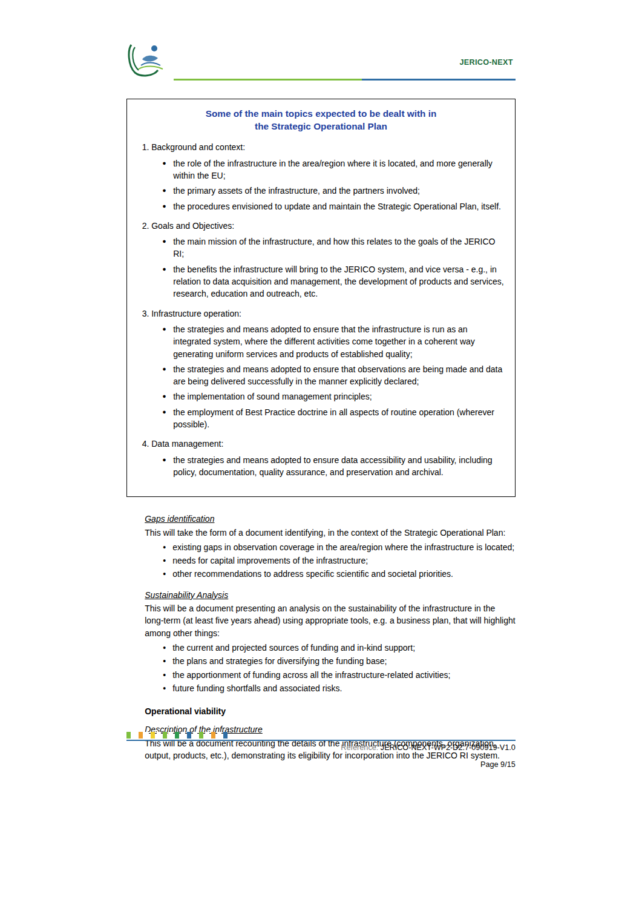JERICO-NEXT
Some of the main topics expected to be dealt with in
the Strategic Operational Plan
Background and context:
the role of the infrastructure in the area/region where it is located, and more generally within the EU;
the primary assets of the infrastructure, and the partners involved;
the procedures envisioned to update and maintain the Strategic Operational Plan, itself.
Goals and Objectives:
the main mission of the infrastructure, and how this relates to the goals of the JERICO RI;
the benefits the infrastructure will bring to the JERICO system, and vice versa - e.g., in relation to data acquisition and management, the development of products and services, research, education and outreach, etc.
Infrastructure operation:
the strategies and means adopted to ensure that the infrastructure is run as an integrated system, where the different activities come together in a coherent way generating uniform services and products of established quality;
the strategies and means adopted to ensure that observations are being made and data are being delivered successfully in the manner explicitly declared;
the implementation of sound management principles;
the employment of Best Practice doctrine in all aspects of routine operation (wherever possible).
Data management:
the strategies and means adopted to ensure data accessibility and usability, including policy, documentation, quality assurance, and preservation and archival.
Gaps identification
This will take the form of a document identifying, in the context of the Strategic Operational Plan:
existing gaps in observation coverage in the area/region where the infrastructure is located;
needs for capital improvements of the infrastructure;
other recommendations to address specific scientific and societal priorities.
Sustainability Analysis
This will be a document presenting an analysis on the sustainability of the infrastructure in the long-term (at least five years ahead) using appropriate tools, e.g. a business plan, that will highlight among other things:
the current and projected sources of funding and in-kind support;
the plans and strategies for diversifying the funding base;
the apportionment of funding across all the infrastructure-related activities;
future funding shortfalls and associated risks.
Operational viability
Description of the infrastructure
This will be a document recounting the details of the infrastructure (components, organization, output, products, etc.), demonstrating its eligibility for incorporation into the JERICO RI system.
Reference: JERICO-NEXT-WP2-D2.7-090919-V1.0
Page 9/15